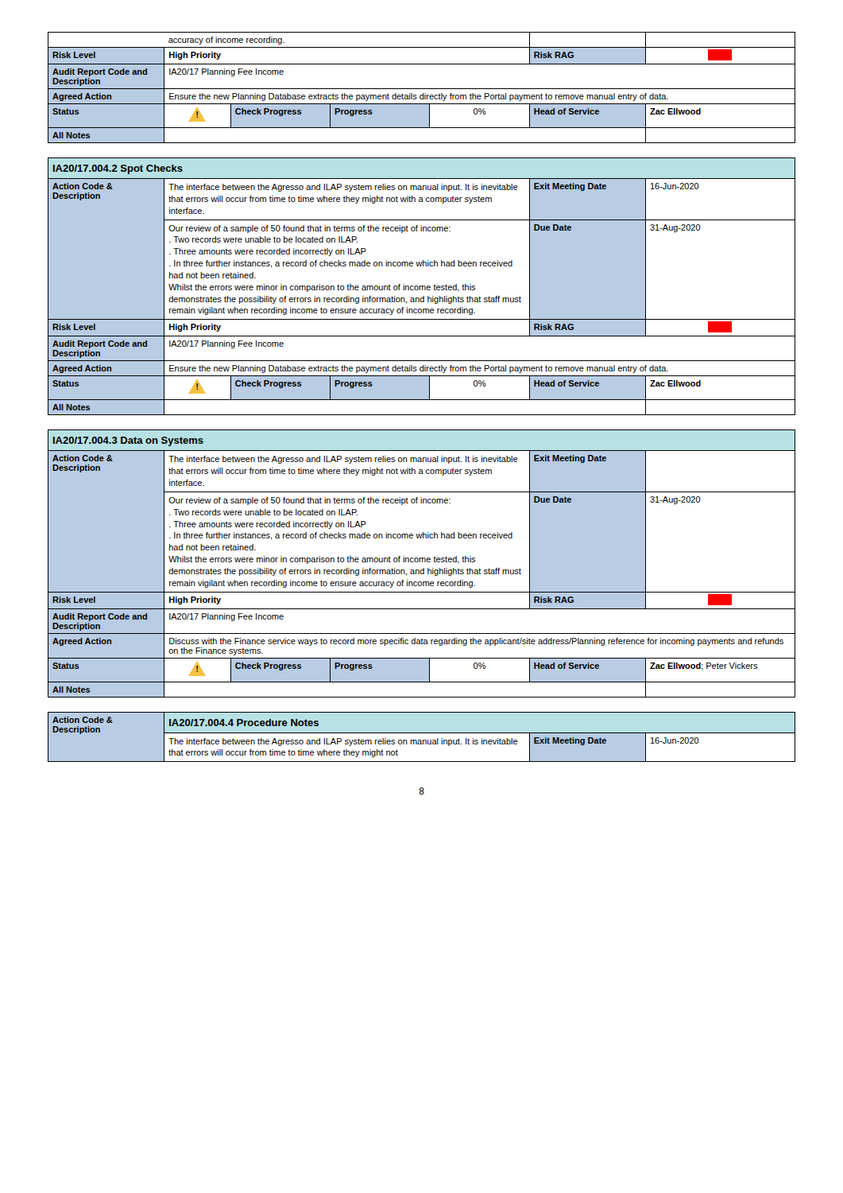| | accuracy of income recording. | | |
| Risk Level | High Priority | Risk RAG | |
| Audit Report Code and Description | IA20/17 Planning Fee Income |
| Agreed Action | Ensure the new Planning Database extracts the payment details directly from the Portal payment to remove manual entry of data. |
| Status | | Check Progress | Progress | 0% | Head of Service | Zac Ellwood |
| All Notes | | |
| IA20/17.004.2 Spot Checks |
| Action Code & Description | The interface between the Agresso and ILAP system relies on manual input. It is inevitable that errors will occur from time to time where they might not with a computer system interface. | Exit Meeting Date | 16-Jun-2020 |
| Our review of a sample of 50 found that in terms of the receipt of income: . Two records were unable to be located on ILAP. . Three amounts were recorded incorrectly on ILAP . In three further instances, a record of checks made on income which had been received had not been retained. Whilst the errors were minor in comparison to the amount of income tested, this demonstrates the possibility of errors in recording information, and highlights that staff must remain vigilant when recording income to ensure accuracy of income recording. | Due Date | 31-Aug-2020 |
| Risk Level | High Priority | Risk RAG | |
| Audit Report Code and Description | IA20/17 Planning Fee Income |
| Agreed Action | Ensure the new Planning Database extracts the payment details directly from the Portal payment to remove manual entry of data. |
| Status | | Check Progress | Progress | 0% | Head of Service | Zac Ellwood |
| All Notes | | |
| IA20/17.004.3 Data on Systems |
| Action Code & Description | The interface between the Agresso and ILAP system relies on manual input. It is inevitable that errors will occur from time to time where they might not with a computer system interface. | Exit Meeting Date | |
| Our review of a sample of 50 found that in terms of the receipt of income: . Two records were unable to be located on ILAP. . Three amounts were recorded incorrectly on ILAP . In three further instances, a record of checks made on income which had been received had not been retained. Whilst the errors were minor in comparison to the amount of income tested, this demonstrates the possibility of errors in recording information, and highlights that staff must remain vigilant when recording income to ensure accuracy of income recording. | Due Date | 31-Aug-2020 |
| Risk Level | High Priority | Risk RAG | |
| Audit Report Code and Description | IA20/17 Planning Fee Income |
| Agreed Action | Discuss with the Finance service ways to record more specific data regarding the applicant/site address/Planning reference for incoming payments and refunds on the Finance systems. |
| Status | | Check Progress | Progress | 0% | Head of Service | Zac Ellwood ; Peter Vickers |
| All Notes | | |
| Action Code & Description | IA20/17.004.4 Procedure Notes |
| The interface between the Agresso and ILAP system relies on manual input. It is inevitable that errors will occur from time to time where they might not | Exit Meeting Date | 16-Jun-2020 |
8